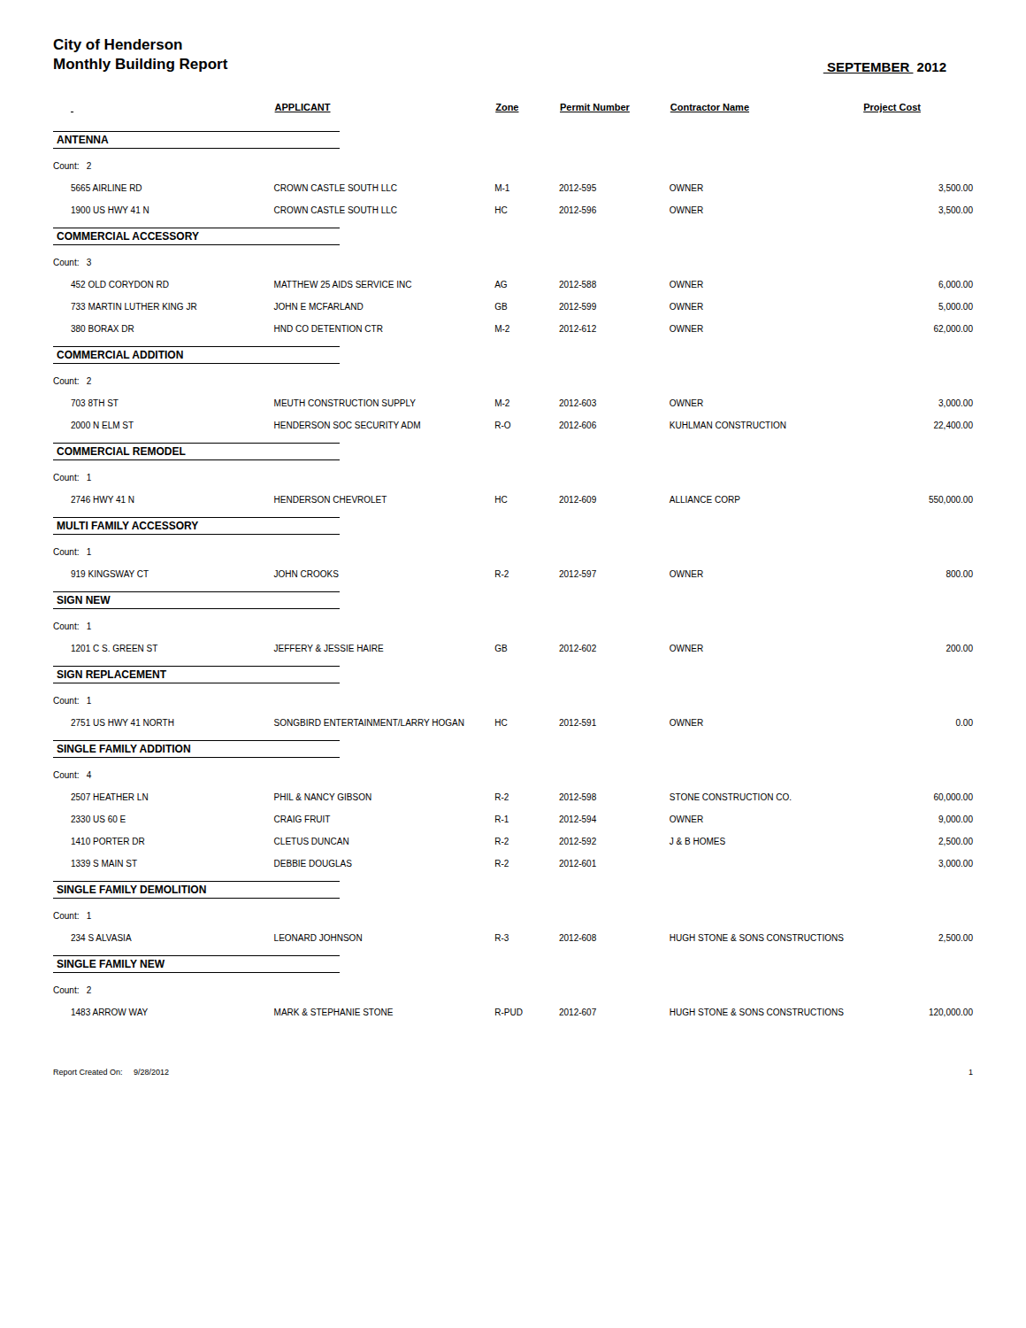City of Henderson
Monthly Building Report
SEPTEMBER 2012
| | APPLICANT | Zone | Permit Number | Contractor Name | Project Cost |
| --- | --- | --- | --- | --- | --- |
| ANTENNA |
| Count: 2 |
| 5665 AIRLINE RD | CROWN CASTLE SOUTH LLC | M-1 | 2012-595 | OWNER | 3,500.00 |
| 1900 US HWY 41 N | CROWN CASTLE SOUTH LLC | HC | 2012-596 | OWNER | 3,500.00 |
| COMMERCIAL ACCESSORY |
| Count: 3 |
| 452 OLD CORYDON RD | MATTHEW 25 AIDS SERVICE INC | AG | 2012-588 | OWNER | 6,000.00 |
| 733 MARTIN LUTHER KING JR | JOHN E MCFARLAND | GB | 2012-599 | OWNER | 5,000.00 |
| 380 BORAX DR | HND CO DETENTION CTR | M-2 | 2012-612 | OWNER | 62,000.00 |
| COMMERCIAL ADDITION |
| Count: 2 |
| 703 8TH ST | MEUTH CONSTRUCTION SUPPLY | M-2 | 2012-603 | OWNER | 3,000.00 |
| 2000 N ELM ST | HENDERSON SOC SECURITY ADM | R-O | 2012-606 | KUHLMAN CONSTRUCTION | 22,400.00 |
| COMMERCIAL REMODEL |
| Count: 1 |
| 2746 HWY 41 N | HENDERSON CHEVROLET | HC | 2012-609 | ALLIANCE CORP | 550,000.00 |
| MULTI FAMILY ACCESSORY |
| Count: 1 |
| 919 KINGSWAY CT | JOHN CROOKS | R-2 | 2012-597 | OWNER | 800.00 |
| SIGN NEW |
| Count: 1 |
| 1201 C S. GREEN ST | JEFFERY & JESSIE HAIRE | GB | 2012-602 | OWNER | 200.00 |
| SIGN REPLACEMENT |
| Count: 1 |
| 2751 US HWY 41 NORTH | SONGBIRD ENTERTAINMENT/LARRY HOGAN | HC | 2012-591 | OWNER | 0.00 |
| SINGLE FAMILY ADDITION |
| Count: 4 |
| 2507 HEATHER LN | PHIL & NANCY GIBSON | R-2 | 2012-598 | STONE CONSTRUCTION CO. | 60,000.00 |
| 2330 US 60 E | CRAIG FRUIT | R-1 | 2012-594 | OWNER | 9,000.00 |
| 1410 PORTER DR | CLETUS DUNCAN | R-2 | 2012-592 | J & B HOMES | 2,500.00 |
| 1339 S MAIN ST | DEBBIE DOUGLAS | R-2 | 2012-601 | | 3,000.00 |
| SINGLE FAMILY DEMOLITION |
| Count: 1 |
| 234 S ALVASIA | LEONARD JOHNSON | R-3 | 2012-608 | HUGH STONE & SONS CONSTRUCTIONS | 2,500.00 |
| SINGLE FAMILY NEW |
| Count: 2 |
| 1483 ARROW WAY | MARK & STEPHANIE STONE | R-PUD | 2012-607 | HUGH STONE & SONS CONSTRUCTIONS | 120,000.00 |
Report Created On: 9/28/2012 1